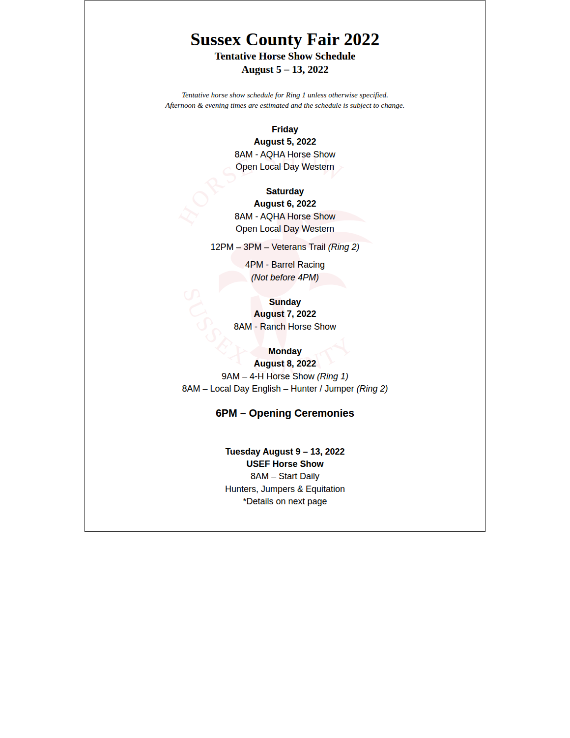SUSSEX COUNTY HORSE SHOW
Sussex County Fair 2022
Tentative Horse Show Schedule
August 5 – 13, 2022
Tentative horse show schedule for Ring 1 unless otherwise specified.
Afternoon & evening times are estimated and the schedule is subject to change.
Friday August 5, 2022
8AM - AQHA Horse Show
Open Local Day Western
Saturday August 6, 2022
8AM - AQHA Horse Show
Open Local Day Western
12PM – 3PM – Veterans Trail (Ring 2)
4PM - Barrel Racing
(Not before 4PM)
Sunday August 7, 2022
8AM - Ranch Horse Show
Monday August 8, 2022
9AM – 4-H Horse Show (Ring 1)
8AM – Local Day English – Hunter / Jumper (Ring 2)
6PM – Opening Ceremonies
Tuesday August 9 – 13, 2022
USEF Horse Show
8AM – Start Daily
Hunters, Jumpers & Equitation
*Details on next page